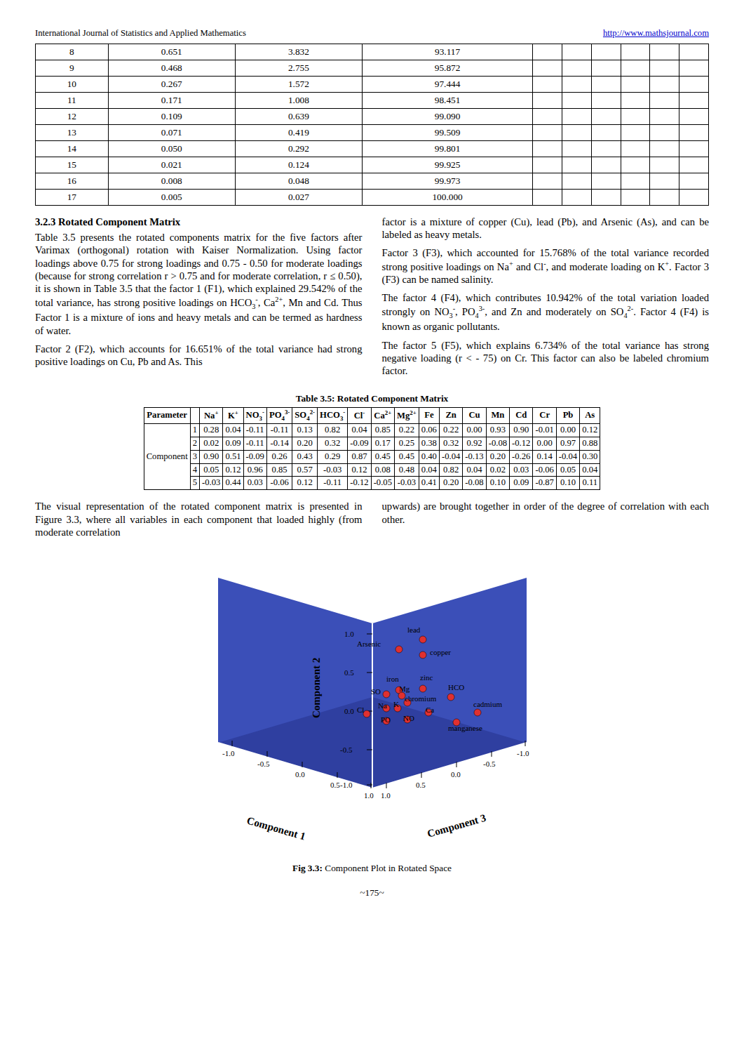International Journal of Statistics and Applied Mathematics http://www.mathsjournal.com
| 8 | 0.651 | 3.832 | 93.117 | | | | | | |
| 9 | 0.468 | 2.755 | 95.872 | | | | | | |
| 10 | 0.267 | 1.572 | 97.444 | | | | | | |
| 11 | 0.171 | 1.008 | 98.451 | | | | | | |
| 12 | 0.109 | 0.639 | 99.090 | | | | | | |
| 13 | 0.071 | 0.419 | 99.509 | | | | | | |
| 14 | 0.050 | 0.292 | 99.801 | | | | | | |
| 15 | 0.021 | 0.124 | 99.925 | | | | | | |
| 16 | 0.008 | 0.048 | 99.973 | | | | | | |
| 17 | 0.005 | 0.027 | 100.000 | | | | | | |
3.2.3 Rotated Component Matrix
Table 3.5 presents the rotated components matrix for the five factors after Varimax (orthogonal) rotation with Kaiser Normalization. Using factor loadings above 0.75 for strong loadings and 0.75 - 0.50 for moderate loadings (because for strong correlation r > 0.75 and for moderate correlation, r ≤ 0.50), it is shown in Table 3.5 that the factor 1 (F1), which explained 29.542% of the total variance, has strong positive loadings on HCO3-, Ca2+, Mn and Cd. Thus Factor 1 is a mixture of ions and heavy metals and can be termed as hardness of water.
Factor 2 (F2), which accounts for 16.651% of the total variance had strong positive loadings on Cu, Pb and As. This
factor is a mixture of copper (Cu), lead (Pb), and Arsenic (As), and can be labeled as heavy metals.
Factor 3 (F3), which accounted for 15.768% of the total variance recorded strong positive loadings on Na+ and Cl-, and moderate loading on K+. Factor 3 (F3) can be named salinity.
The factor 4 (F4), which contributes 10.942% of the total variation loaded strongly on NO3-, PO43-, and Zn and moderately on SO42-. Factor 4 (F4) is known as organic pollutants.
The factor 5 (F5), which explains 6.734% of the total variance has strong negative loading (r < - 75) on Cr. This factor can also be labeled chromium factor.
Table 3.5: Rotated Component Matrix
| Parameter | | Na + | K + | NO 3 - | PO 4 3- | SO 4 2- | HCO 3 - | Cl - | Ca 2+ | Mg 2+ | Fe | Zn | Cu | Mn | Cd | Cr | Pb | As |
| --- | --- | --- | --- | --- | --- | --- | --- | --- | --- | --- | --- | --- | --- | --- | --- | --- | --- | --- |
| Component | 1 | 0.28 | 0.04 | -0.11 | -0.11 | 0.13 | 0.82 | 0.04 | 0.85 | 0.22 | 0.06 | 0.22 | 0.00 | 0.93 | 0.90 | -0.01 | 0.00 | 0.12 |
| 2 | 0.02 | 0.09 | -0.11 | -0.14 | 0.20 | 0.32 | -0.09 | 0.17 | 0.25 | 0.38 | 0.32 | 0.92 | -0.08 | -0.12 | 0.00 | 0.97 | 0.88 |
| 3 | 0.90 | 0.51 | -0.09 | 0.26 | 0.43 | 0.29 | 0.87 | 0.45 | 0.45 | 0.40 | -0.04 | -0.13 | 0.20 | -0.26 | 0.14 | -0.04 | 0.30 |
| 4 | 0.05 | 0.12 | 0.96 | 0.85 | 0.57 | -0.03 | 0.12 | 0.08 | 0.48 | 0.04 | 0.82 | 0.04 | 0.02 | 0.03 | -0.06 | 0.05 | 0.04 |
| 5 | -0.03 | 0.44 | 0.03 | -0.06 | 0.12 | -0.11 | -0.12 | -0.05 | -0.03 | 0.41 | 0.20 | -0.08 | 0.10 | 0.09 | -0.87 | 0.10 | 0.11 |
The visual representation of the rotated component matrix is presented in Figure 3.3, where all variables in each component that loaded highly (from moderate correlation
upwards) are brought together in order of the degree of correlation with each other.
1.0 0.5 0.0 -0.5 -1.0 Component 2 lead Arsenic copper iron zinc SO Mg HCO chromium Na K Cl Ca cadmium PO NO manganese -1.0 -0.5 0.0 0.5 1.0 1.0 0.5 0.0 -0.5 -1.0 Component 1 Component 3
Fig 3.3: Component Plot in Rotated Space
~175~